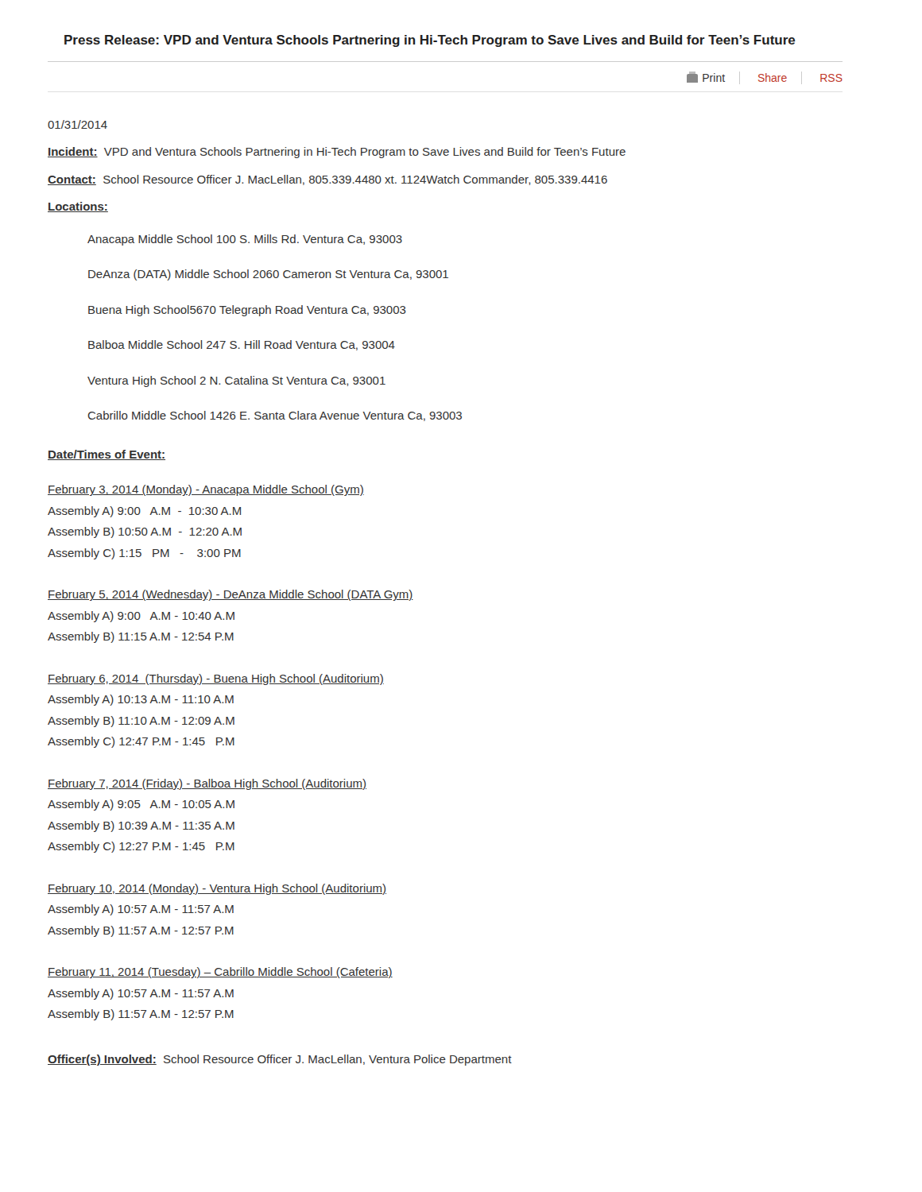Press Release: VPD and Ventura Schools Partnering in Hi-Tech Program to Save Lives and Build for Teen’s Future
Print Share RSS
01/31/2014
Incident: VPD and Ventura Schools Partnering in Hi-Tech Program to Save Lives and Build for Teen’s Future
Contact: School Resource Officer J. MacLellan, 805.339.4480 xt. 1124Watch Commander, 805.339.4416
Locations:
Anacapa Middle School 100 S. Mills Rd. Ventura Ca, 93003
DeAnza (DATA) Middle School 2060 Cameron St Ventura Ca, 93001
Buena High School5670 Telegraph Road Ventura Ca, 93003
Balboa Middle School 247 S. Hill Road Ventura Ca, 93004
Ventura High School 2 N. Catalina St Ventura Ca, 93001
Cabrillo Middle School 1426 E. Santa Clara Avenue Ventura Ca, 93003
Date/Times of Event:
February 3, 2014 (Monday) - Anacapa Middle School (Gym)
Assembly A) 9:00 A.M - 10:30 A.M
Assembly B) 10:50 A.M - 12:20 A.M
Assembly C) 1:15 PM - 3:00 PM
February 5, 2014 (Wednesday) - DeAnza Middle School (DATA Gym)
Assembly A) 9:00 A.M - 10:40 A.M
Assembly B) 11:15 A.M - 12:54 P.M
February 6, 2014 (Thursday) - Buena High School (Auditorium)
Assembly A) 10:13 A.M - 11:10 A.M
Assembly B) 11:10 A.M - 12:09 A.M
Assembly C) 12:47 P.M - 1:45 P.M
February 7, 2014 (Friday) - Balboa High School (Auditorium)
Assembly A) 9:05 A.M - 10:05 A.M
Assembly B) 10:39 A.M - 11:35 A.M
Assembly C) 12:27 P.M - 1:45 P.M
February 10, 2014 (Monday) - Ventura High School (Auditorium)
Assembly A) 10:57 A.M - 11:57 A.M
Assembly B) 11:57 A.M - 12:57 P.M
February 11, 2014 (Tuesday) – Cabrillo Middle School (Cafeteria)
Assembly A) 10:57 A.M - 11:57 A.M
Assembly B) 11:57 A.M - 12:57 P.M
Officer(s) Involved: School Resource Officer J. MacLellan, Ventura Police Department